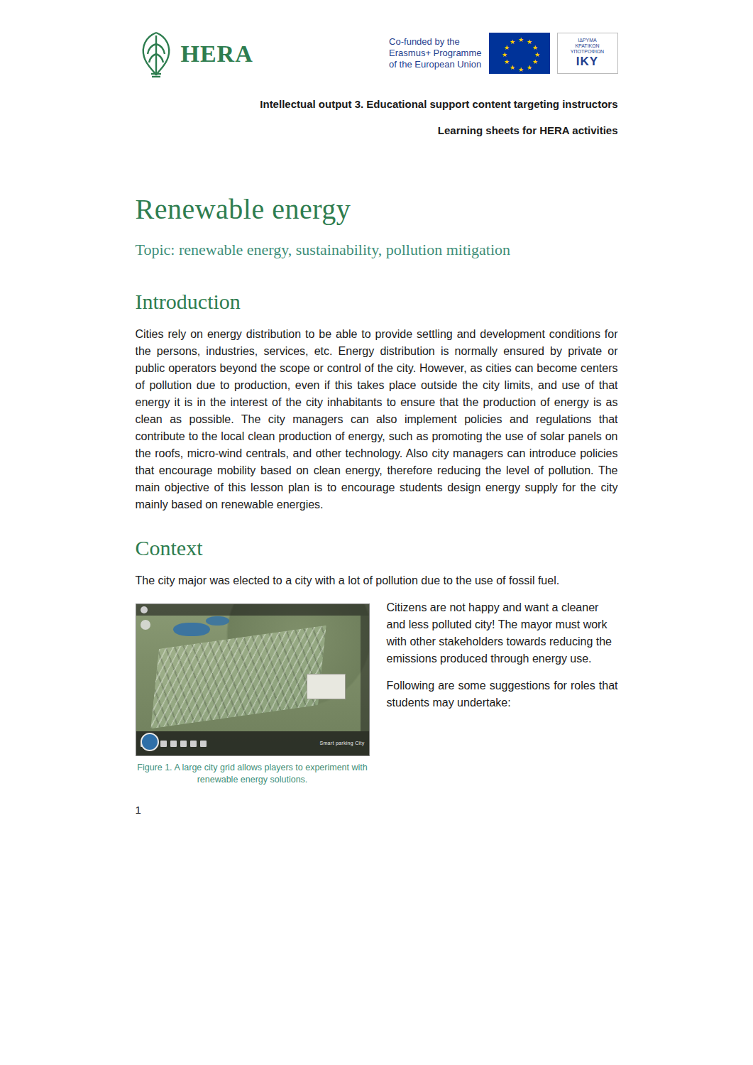HERA
Co-funded by the
Erasmus+ Programme
of the European Union
★ ★ ★ ★ ★ ★ ★ ★ ★ ★ ★ ★
ΙΔΡΥΜΑ
ΚΡΑΤΙΚΩΝ
ΥΠΟΤΡΟΦΙΩΝ
IKY
Intellectual output 3. Educational support content targeting instructors
Learning sheets for HERA activities
Renewable energy
Topic: renewable energy, sustainability, pollution mitigation
Introduction
Cities rely on energy distribution to be able to provide settling and development conditions for the persons, industries, services, etc. Energy distribution is normally ensured by private or public operators beyond the scope or control of the city. However, as cities can become centers of pollution due to production, even if this takes place outside the city limits, and use of that energy it is in the interest of the city inhabitants to ensure that the production of energy is as clean as possible. The city managers can also implement policies and regulations that contribute to the local clean production of energy, such as promoting the use of solar panels on the roofs, micro-wind centrals, and other technology. Also city managers can introduce policies that encourage mobility based on clean energy, therefore reducing the level of pollution. The main objective of this lesson plan is to encourage students design energy supply for the city mainly based on renewable energies.
Context
The city major was elected to a city with a lot of pollution due to the use of fossil fuel.
Smart parking City
Figure 1. A large city grid allows players to experiment with renewable energy solutions.
Citizens are not happy and want a cleaner and less polluted city! The mayor must work with other stakeholders towards reducing the emissions produced through energy use.
Following are some suggestions for roles that students may undertake:
1